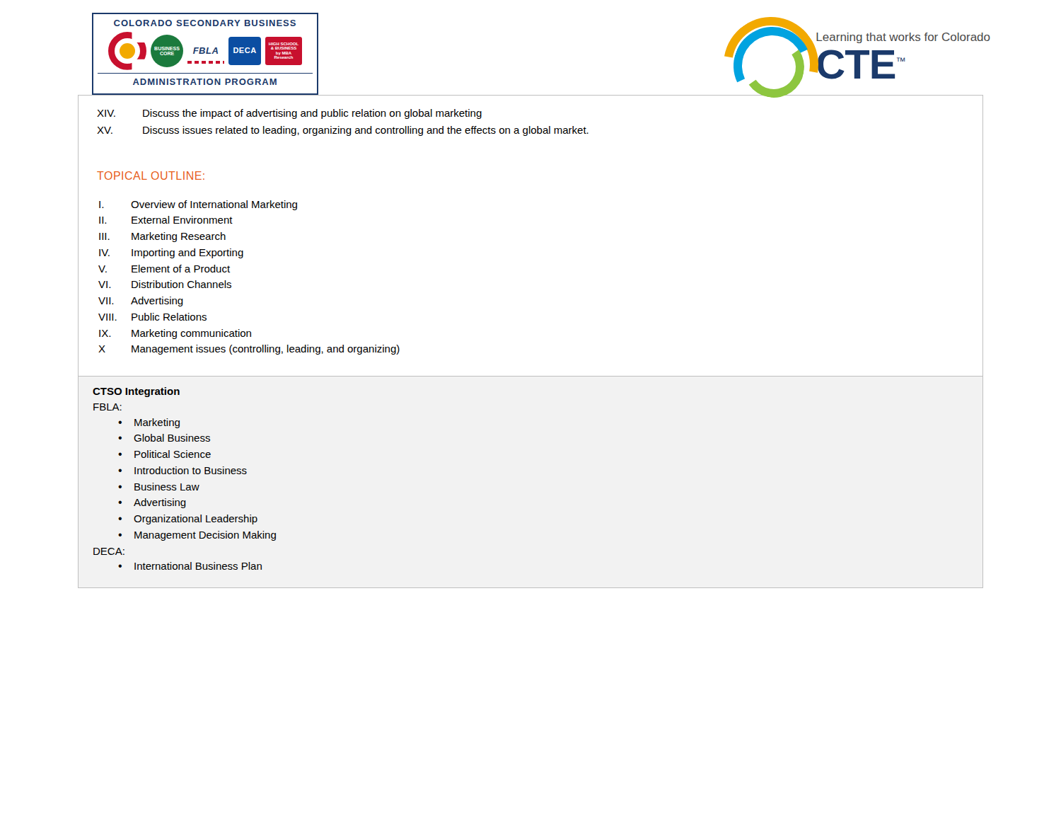COLORADO SECONDARY BUSINESS
BUSINESS
CORE
FBLA
DECA
HIGH SCHOOL
& BUSINESS
by MBA Research
ADMINISTRATION PROGRAM
Learning that works for Colorado
CTE™
XIV.
Discuss the impact of advertising and public relation on global marketing
XV.
Discuss issues related to leading, organizing and controlling and the effects on a global market.
TOPICAL OUTLINE:
I.
Overview of International Marketing
II.
External Environment
III.
Marketing Research
IV.
Importing and Exporting
V.
Element of a Product
VI.
Distribution Channels
VII.
Advertising
VIII.
Public Relations
IX.
Marketing communication
X
Management issues (controlling, leading, and organizing)
CTSO Integration
FBLA:
Marketing
Global Business
Political Science
Introduction to Business
Business Law
Advertising
Organizational Leadership
Management Decision Making
DECA:
International Business Plan